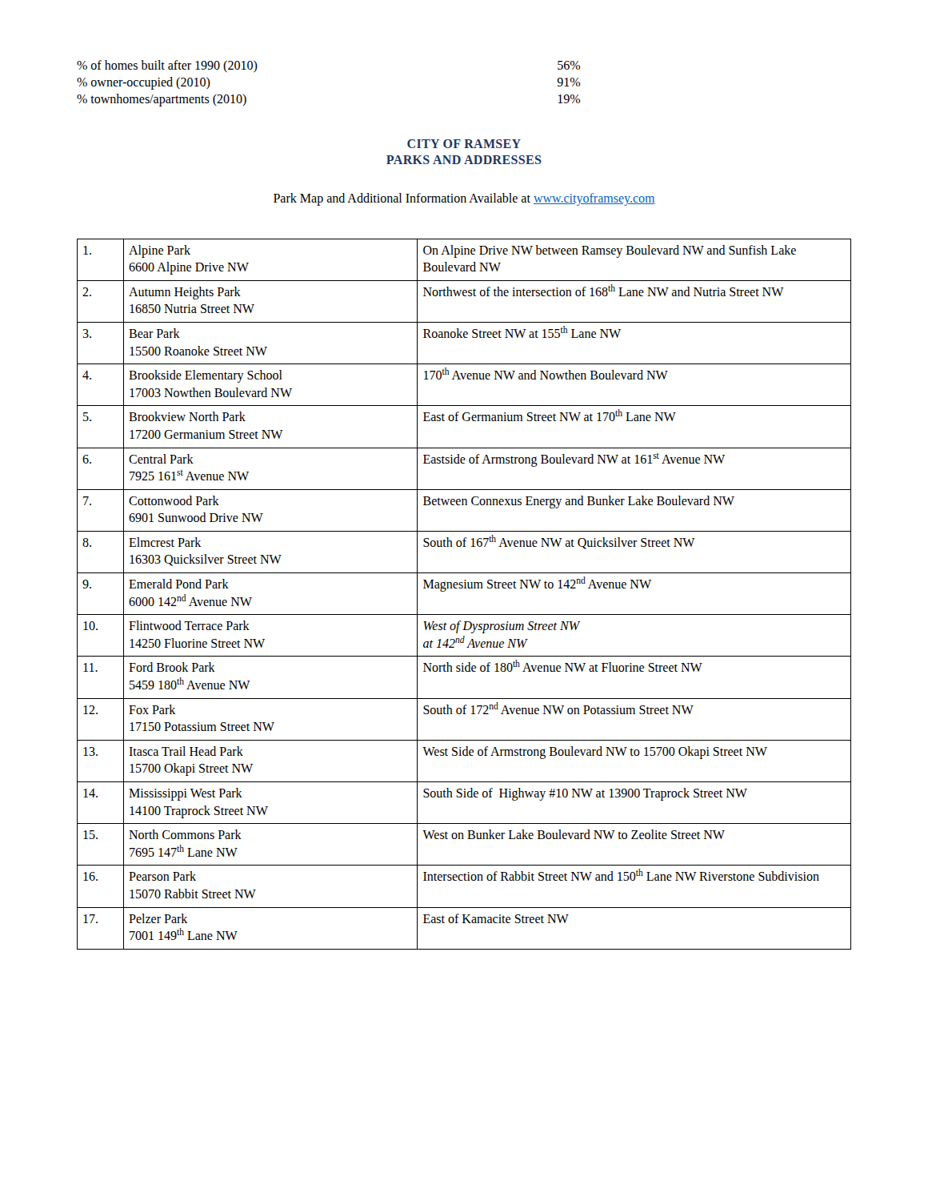| % of homes built after 1990 (2010) | 56% |
| % owner-occupied (2010) | 91% |
| % townhomes/apartments (2010) | 19% |
CITY OF RAMSEY
PARKS AND ADDRESSES
Park Map and Additional Information Available at www.cityoframsey.com
| 1. | Alpine Park 6600 Alpine Drive NW | On Alpine Drive NW between Ramsey Boulevard NW and Sunfish Lake Boulevard NW |
| 2. | Autumn Heights Park 16850 Nutria Street NW | Northwest of the intersection of 168 th Lane NW and Nutria Street NW |
| 3. | Bear Park 15500 Roanoke Street NW | Roanoke Street NW at 155 th Lane NW |
| 4. | Brookside Elementary School 17003 Nowthen Boulevard NW | 170 th Avenue NW and Nowthen Boulevard NW |
| 5. | Brookview North Park 17200 Germanium Street NW | East of Germanium Street NW at 170 th Lane NW |
| 6. | Central Park 7925 161 st Avenue NW | Eastside of Armstrong Boulevard NW at 161 st Avenue NW |
| 7. | Cottonwood Park 6901 Sunwood Drive NW | Between Connexus Energy and Bunker Lake Boulevard NW |
| 8. | Elmcrest Park 16303 Quicksilver Street NW | South of 167 th Avenue NW at Quicksilver Street NW |
| 9. | Emerald Pond Park 6000 142 nd Avenue NW | Magnesium Street NW to 142 nd Avenue NW |
| 10. | Flintwood Terrace Park 14250 Fluorine Street NW | West of Dysprosium Street NW at 142 nd Avenue NW |
| 11. | Ford Brook Park 5459 180 th Avenue NW | North side of 180 th Avenue NW at Fluorine Street NW |
| 12. | Fox Park 17150 Potassium Street NW | South of 172 nd Avenue NW on Potassium Street NW |
| 13. | Itasca Trail Head Park 15700 Okapi Street NW | West Side of Armstrong Boulevard NW to 15700 Okapi Street NW |
| 14. | Mississippi West Park 14100 Traprock Street NW | South Side of Highway #10 NW at 13900 Traprock Street NW |
| 15. | North Commons Park 7695 147 th Lane NW | West on Bunker Lake Boulevard NW to Zeolite Street NW |
| 16. | Pearson Park 15070 Rabbit Street NW | Intersection of Rabbit Street NW and 150 th Lane NW Riverstone Subdivision |
| 17. | Pelzer Park 7001 149 th Lane NW | East of Kamacite Street NW |